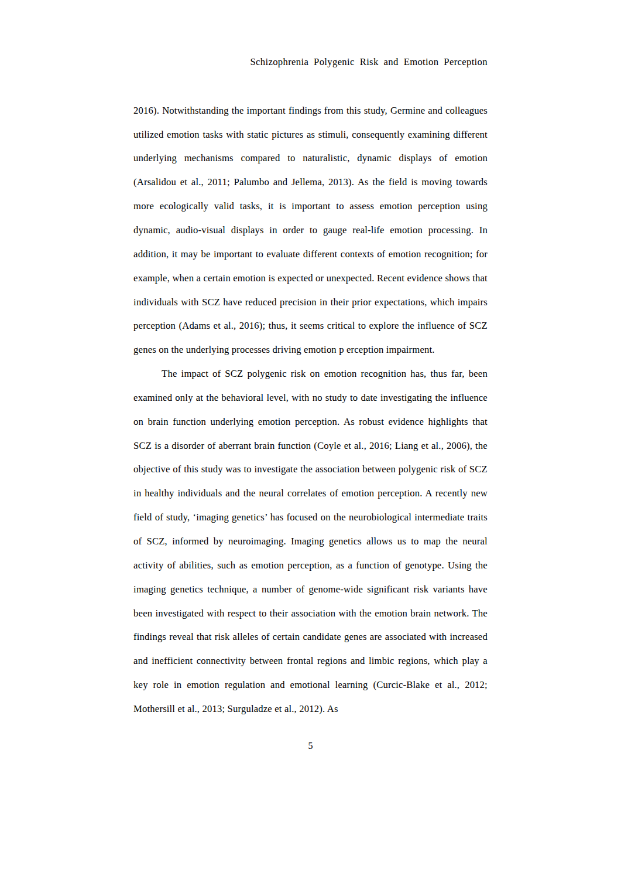Schizophrenia Polygenic Risk and Emotion Perception
2016). Notwithstanding the important findings from this study, Germine and colleagues utilized emotion tasks with static pictures as stimuli, consequently examining different underlying mechanisms compared to naturalistic, dynamic displays of emotion (Arsalidou et al., 2011; Palumbo and Jellema, 2013). As the field is moving towards more ecologically valid tasks, it is important to assess emotion perception using dynamic, audio-visual displays in order to gauge real-life emotion processing. In addition, it may be important to evaluate different contexts of emotion recognition; for example, when a certain emotion is expected or unexpected. Recent evidence shows that individuals with SCZ have reduced precision in their prior expectations, which impairs perception (Adams et al., 2016); thus, it seems critical to explore the influence of SCZ genes on the underlying processes driving emotion p erception impairment.
The impact of SCZ polygenic risk on emotion recognition has, thus far, been examined only at the behavioral level, with no study to date investigating the influence on brain function underlying emotion perception. As robust evidence highlights that SCZ is a disorder of aberrant brain function (Coyle et al., 2016; Liang et al., 2006), the objective of this study was to investigate the association between polygenic risk of SCZ in healthy individuals and the neural correlates of emotion perception. A recently new field of study, ‘imaging genetics’ has focused on the neurobiological intermediate traits of SCZ, informed by neuroimaging. Imaging genetics allows us to map the neural activity of abilities, such as emotion perception, as a function of genotype. Using the imaging genetics technique, a number of genome-wide significant risk variants have been investigated with respect to their association with the emotion brain network. The findings reveal that risk alleles of certain candidate genes are associated with increased and inefficient connectivity between frontal regions and limbic regions, which play a key role in emotion regulation and emotional learning (Curcic-Blake et al., 2012; Mothersill et al., 2013; Surguladze et al., 2012). As
5